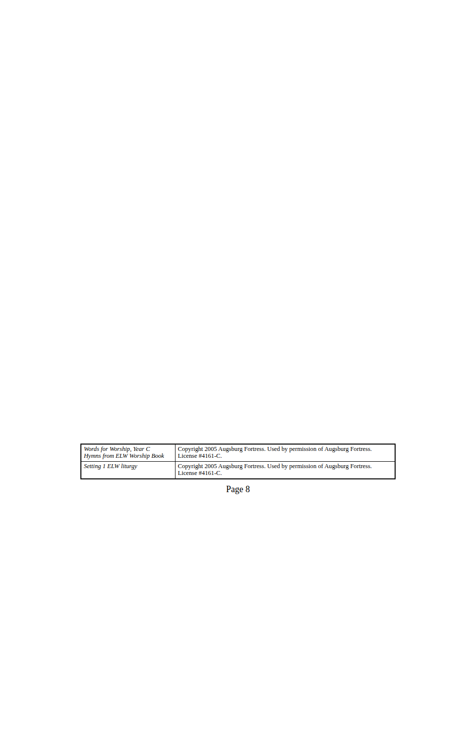| Words for Worship, Year C Hymns from ELW Worship Book | Copyright 2005 Augsburg Fortress. Used by permission of Augsburg Fortress. License #4161-C. |
| Setting 1 ELW liturgy | Copyright 2005 Augsburg Fortress. Used by permission of Augsburg Fortress. License #4161-C. |
Page 8